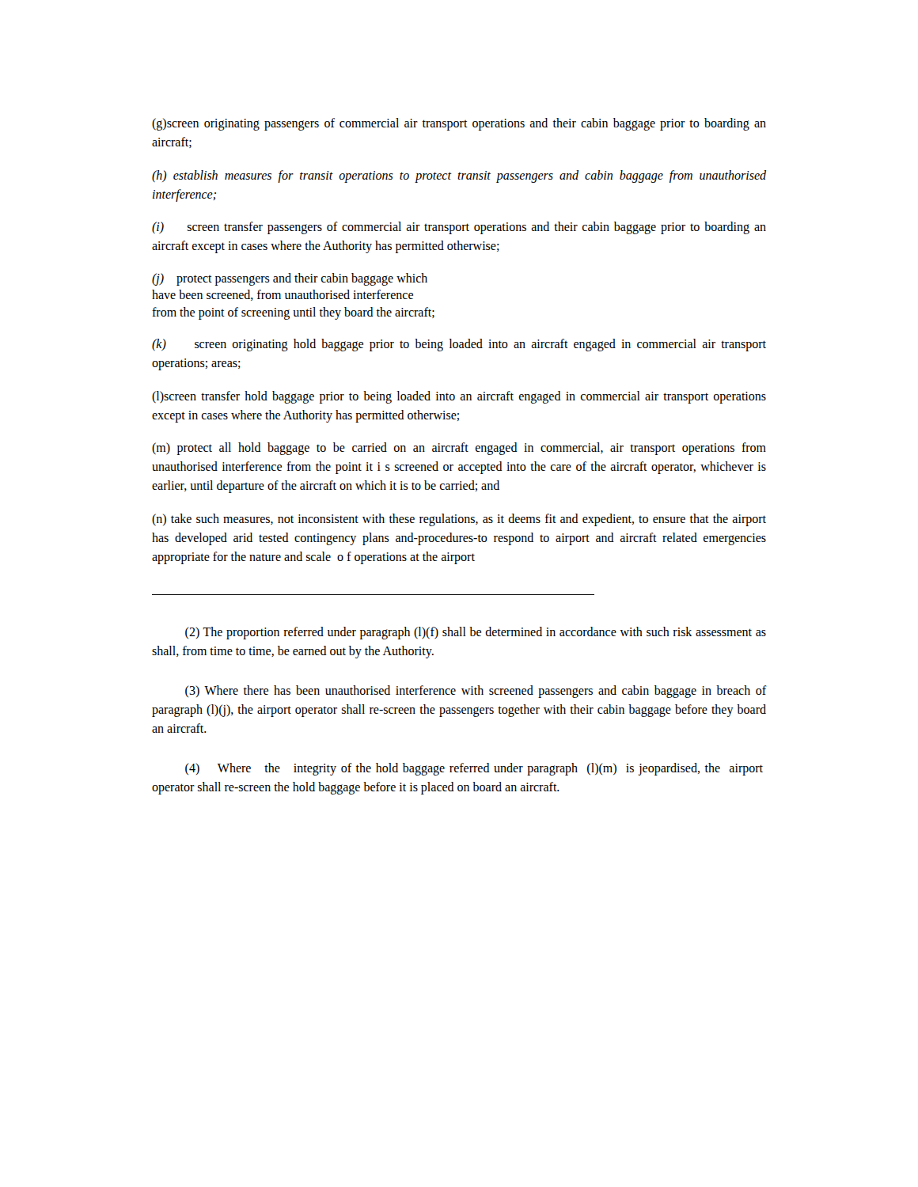(g)screen originating passengers of commercial air transport operations and their cabin baggage prior to boarding an aircraft;
(h) establish measures for transit operations to protect transit passengers and cabin baggage from unauthorised interference;
(i) screen transfer passengers of commercial air transport operations and their cabin baggage prior to boarding an aircraft except in cases where the Authority has permitted otherwise;
(j) protect passengers and their cabin baggage which
have been screened, from unauthorised interference
from the point of screening until they board the aircraft;
(k) screen originating hold baggage prior to being loaded into an aircraft engaged in commercial air transport operations; areas;
(l)screen transfer hold baggage prior to being loaded into an aircraft engaged in commercial air transport operations except in cases where the Authority has permitted otherwise;
(m) protect all hold baggage to be carried on an aircraft engaged in commercial, air transport operations from unauthorised interference from the point it i s screened or accepted into the care of the aircraft operator, whichever is earlier, until departure of the aircraft on which it is to be carried; and
(n) take such measures, not inconsistent with these regulations, as it deems fit and expedient, to ensure that the airport has developed arid tested contingency plans and-procedures-to respond to airport and aircraft related emergencies appropriate for the nature and scale o f operations at the airport
(2) The proportion referred under paragraph (l)(f) shall be determined in accordance with such risk assessment as shall, from time to time, be earned out by the Authority.
(3) Where there has been unauthorised interference with screened passengers and cabin baggage in breach of paragraph (l)(j), the airport operator shall re-screen the passengers together with their cabin baggage before they board an aircraft.
(4) Where the integrity of the hold baggage referred under paragraph (l)(m) is jeopardised, the airport operator shall re-screen the hold baggage before it is placed on board an aircraft.